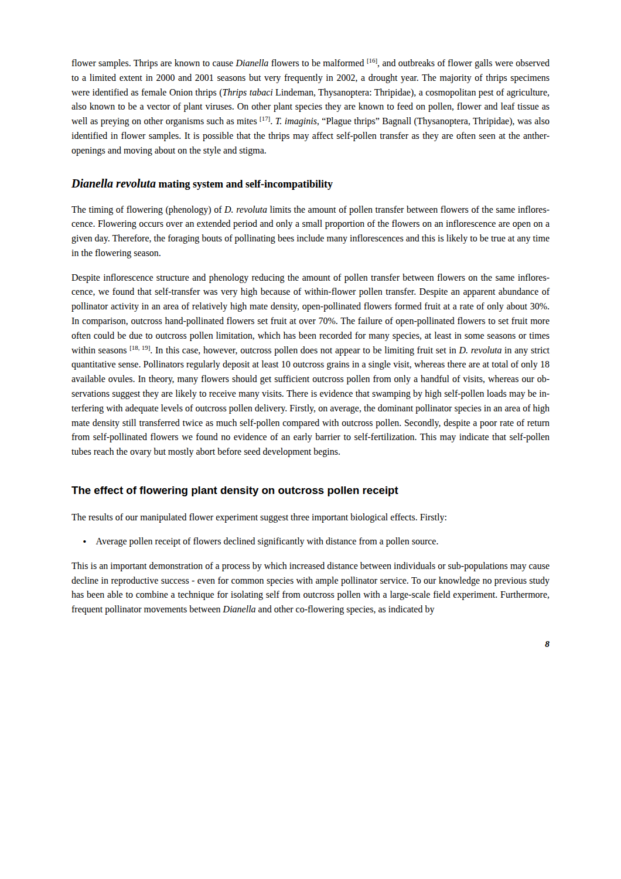flower samples. Thrips are known to cause Dianella flowers to be malformed [16], and outbreaks of flower galls were observed to a limited extent in 2000 and 2001 seasons but very frequently in 2002, a drought year. The majority of thrips specimens were identified as female Onion thrips (Thrips tabaci Lindeman, Thysanoptera: Thripidae), a cosmopolitan pest of agriculture, also known to be a vector of plant viruses. On other plant species they are known to feed on pollen, flower and leaf tissue as well as preying on other organisms such as mites [17]. T. imaginis, “Plague thrips” Bagnall (Thysanoptera, Thripidae), was also identified in flower samples. It is possible that the thrips may affect self-pollen transfer as they are often seen at the anther-openings and moving about on the style and stigma.
Dianella revoluta mating system and self-incompatibility
The timing of flowering (phenology) of D. revoluta limits the amount of pollen transfer between flowers of the same inflorescence. Flowering occurs over an extended period and only a small proportion of the flowers on an inflorescence are open on a given day. Therefore, the foraging bouts of pollinating bees include many inflorescences and this is likely to be true at any time in the flowering season.
Despite inflorescence structure and phenology reducing the amount of pollen transfer between flowers on the same inflorescence, we found that self-transfer was very high because of within-flower pollen transfer. Despite an apparent abundance of pollinator activity in an area of relatively high mate density, open-pollinated flowers formed fruit at a rate of only about 30%. In comparison, outcross hand-pollinated flowers set fruit at over 70%. The failure of open-pollinated flowers to set fruit more often could be due to outcross pollen limitation, which has been recorded for many species, at least in some seasons or times within seasons [18, 19]. In this case, however, outcross pollen does not appear to be limiting fruit set in D. revoluta in any strict quantitative sense. Pollinators regularly deposit at least 10 outcross grains in a single visit, whereas there are at total of only 18 available ovules. In theory, many flowers should get sufficient outcross pollen from only a handful of visits, whereas our observations suggest they are likely to receive many visits. There is evidence that swamping by high self-pollen loads may be interfering with adequate levels of outcross pollen delivery. Firstly, on average, the dominant pollinator species in an area of high mate density still transferred twice as much self-pollen compared with outcross pollen. Secondly, despite a poor rate of return from self-pollinated flowers we found no evidence of an early barrier to self-fertilization. This may indicate that self-pollen tubes reach the ovary but mostly abort before seed development begins.
The effect of flowering plant density on outcross pollen receipt
The results of our manipulated flower experiment suggest three important biological effects. Firstly:
Average pollen receipt of flowers declined significantly with distance from a pollen source.
This is an important demonstration of a process by which increased distance between individuals or sub-populations may cause decline in reproductive success - even for common species with ample pollinator service. To our knowledge no previous study has been able to combine a technique for isolating self from outcross pollen with a large-scale field experiment. Furthermore, frequent pollinator movements between Dianella and other co-flowering species, as indicated by
8